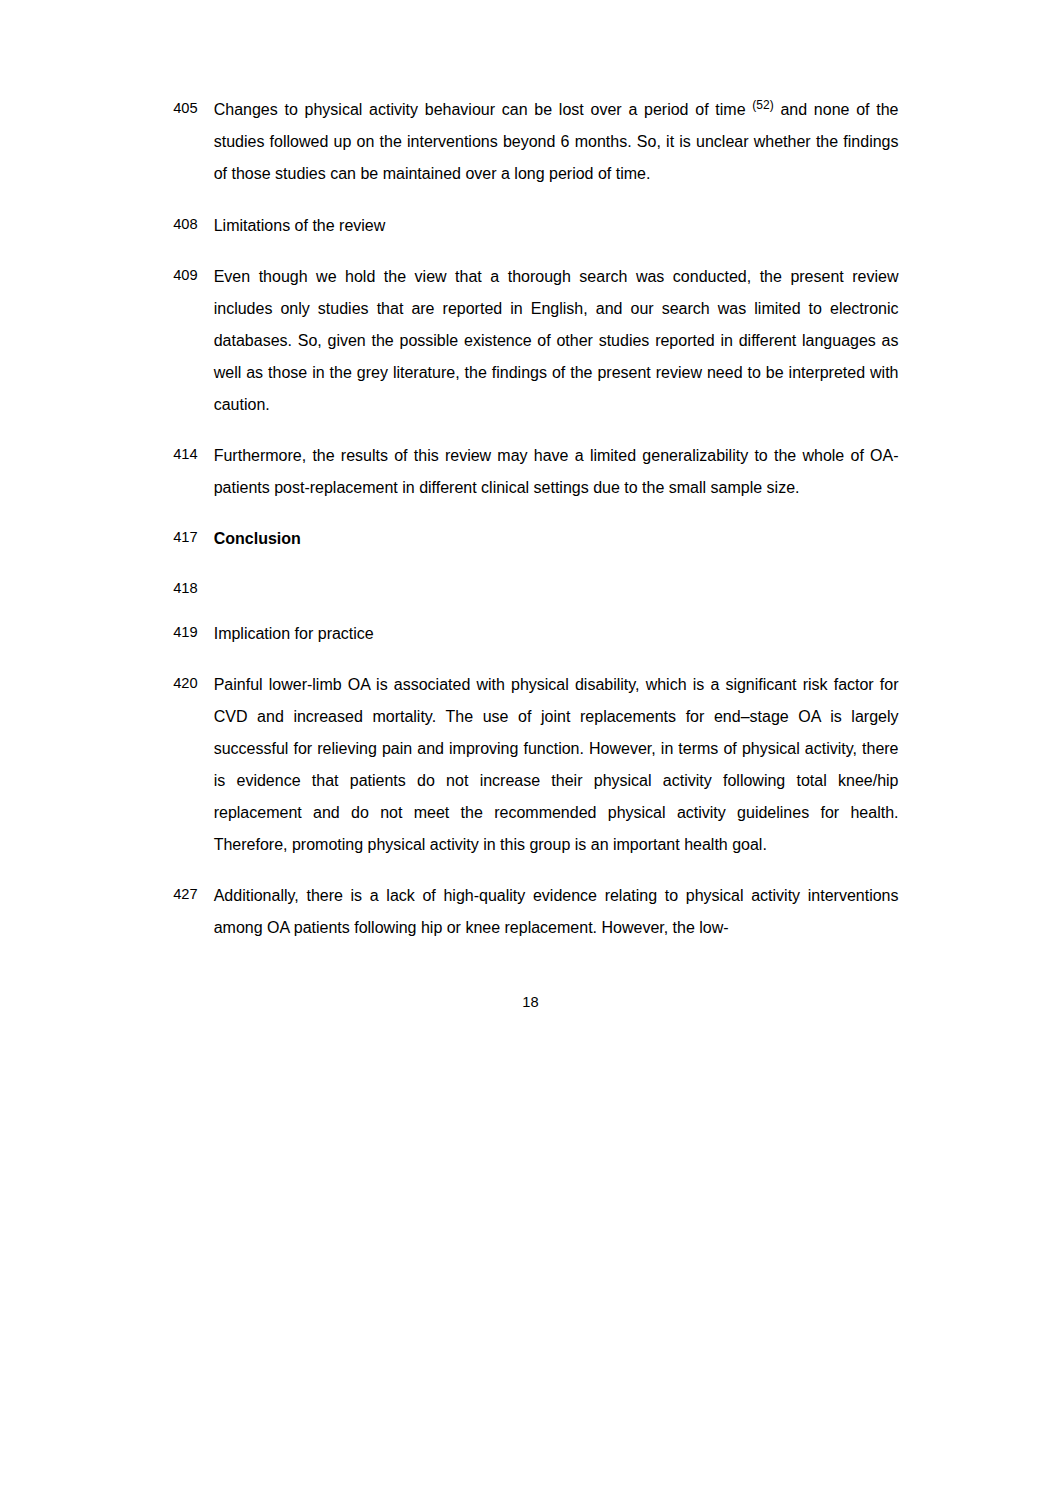405 Changes to physical activity behaviour can be lost over a period of time (52) and none of the studies followed up on the interventions beyond 6 months. So, it is unclear whether the findings of those studies can be maintained over a long period of time.
408 Limitations of the review
409 Even though we hold the view that a thorough search was conducted, the present review includes only studies that are reported in English, and our search was limited to electronic databases. So, given the possible existence of other studies reported in different languages as well as those in the grey literature, the findings of the present review need to be interpreted with caution.
414 Furthermore, the results of this review may have a limited generalizability to the whole of OA-patients post-replacement in different clinical settings due to the small sample size.
417 Conclusion
418
419 Implication for practice
420 Painful lower-limb OA is associated with physical disability, which is a significant risk factor for CVD and increased mortality. The use of joint replacements for end–stage OA is largely successful for relieving pain and improving function. However, in terms of physical activity, there is evidence that patients do not increase their physical activity following total knee/hip replacement and do not meet the recommended physical activity guidelines for health. Therefore, promoting physical activity in this group is an important health goal.
427 Additionally, there is a lack of high-quality evidence relating to physical activity interventions among OA patients following hip or knee replacement. However, the low-
18